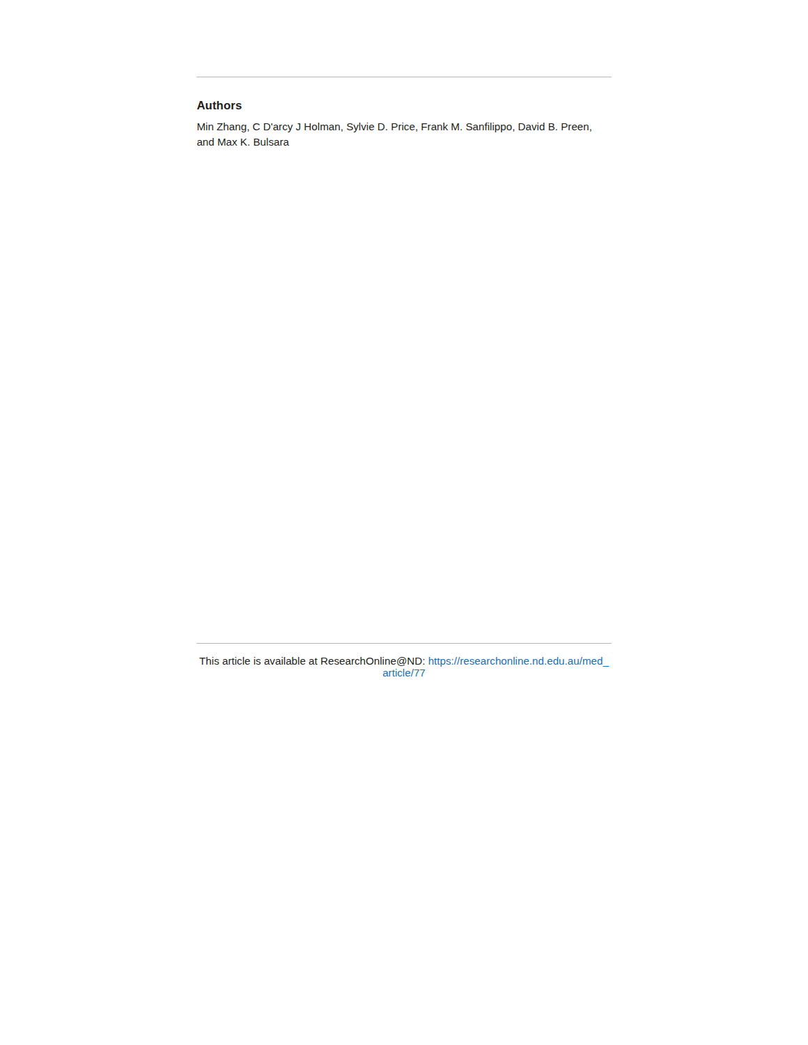Authors
Min Zhang, C D'arcy J Holman, Sylvie D. Price, Frank M. Sanfilippo, David B. Preen, and Max K. Bulsara
This article is available at ResearchOnline@ND: https://researchonline.nd.edu.au/med_article/77